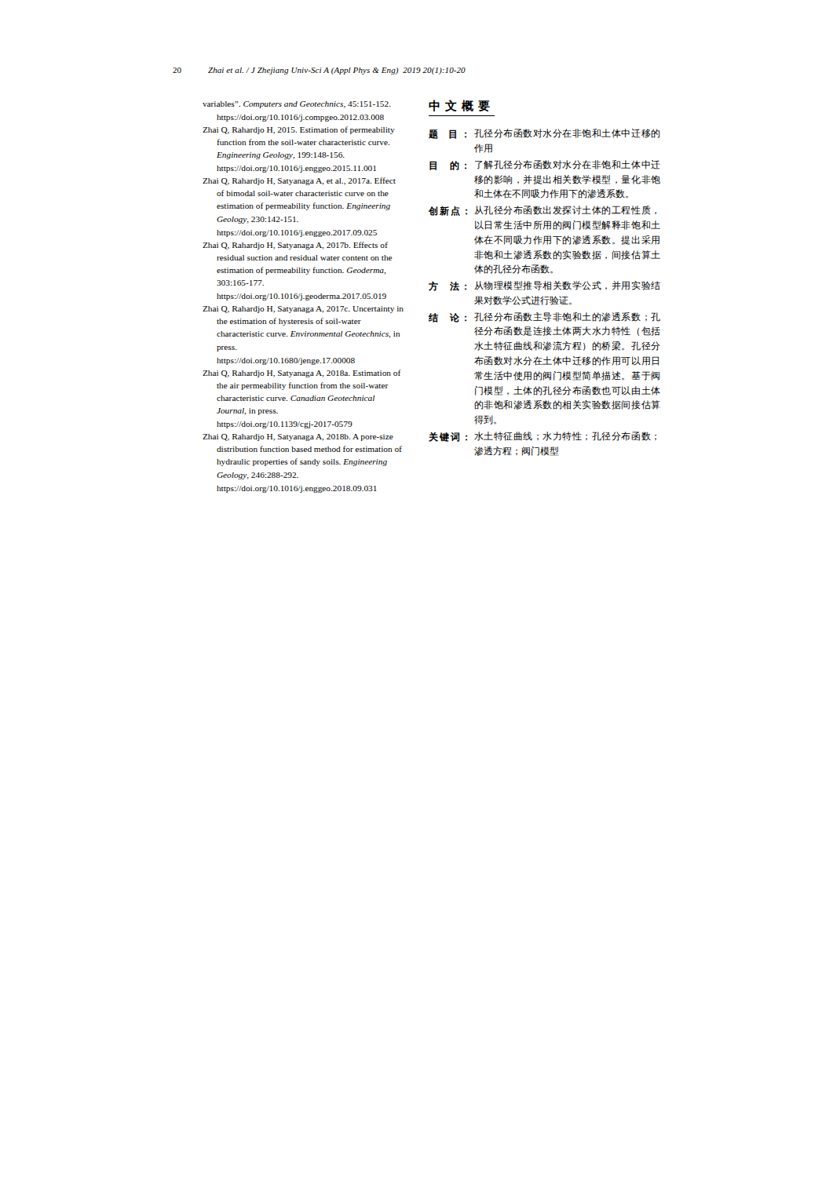20 Zhai et al. / J Zhejiang Univ-Sci A (Appl Phys & Eng) 2019 20(1):10-20
variables”. Computers and Geotechnics, 45:151-152.
https://doi.org/10.1016/j.compgeo.2012.03.008
Zhai Q, Rahardjo H, 2015. Estimation of permeability function from the soil-water characteristic curve. Engineering Geology, 199:148-156.
https://doi.org/10.1016/j.enggeo.2015.11.001
Zhai Q, Rahardjo H, Satyanaga A, et al., 2017a. Effect of bimodal soil-water characteristic curve on the estimation of permeability function. Engineering Geology, 230:142-151.
https://doi.org/10.1016/j.enggeo.2017.09.025
Zhai Q, Rahardjo H, Satyanaga A, 2017b. Effects of residual suction and residual water content on the estimation of permeability function. Geoderma, 303:165-177.
https://doi.org/10.1016/j.geoderma.2017.05.019
Zhai Q, Rahardjo H, Satyanaga A, 2017c. Uncertainty in the estimation of hysteresis of soil-water characteristic curve. Environmental Geotechnics, in press.
https://doi.org/10.1680/jenge.17.00008
Zhai Q, Rahardjo H, Satyanaga A, 2018a. Estimation of the air permeability function from the soil-water characteristic curve. Canadian Geotechnical Journal, in press.
https://doi.org/10.1139/cgj-2017-0579
Zhai Q, Rahardjo H, Satyanaga A, 2018b. A pore-size distribution function based method for estimation of hydraulic properties of sandy soils. Engineering Geology, 246:288-292.
https://doi.org/10.1016/j.enggeo.2018.09.031
中文概要
题 目：
孔径分布函数对水分在非饱和土体中迁移的作用
目 的：
了解孔径分布函数对水分在非饱和土体中迁移的影响，并提出相关数学模型，量化非饱和土体在不同吸力作用下的渗透系数。
创新点：
从孔径分布函数出发探讨土体的工程性质，以日常生活中所用的阀门模型解释非饱和土体在不同吸力作用下的渗透系数。提出采用非饱和土渗透系数的实验数据，间接估算土体的孔径分布函数。
方 法：
从物理模型推导相关数学公式，并用实验结果对数学公式进行验证。
结 论：
孔径分布函数主导非饱和土的渗透系数；孔径分布函数是连接土体两大水力特性（包括水土特征曲线和渗流方程）的桥梁。孔径分布函数对水分在土体中迁移的作用可以用日常生活中使用的阀门模型简单描述。基于阀门模型，土体的孔径分布函数也可以由土体的非饱和渗透系数的相关实验数据间接估算得到。
关键词：
水土特征曲线；水力特性；孔径分布函数；渗透方程；阀门模型